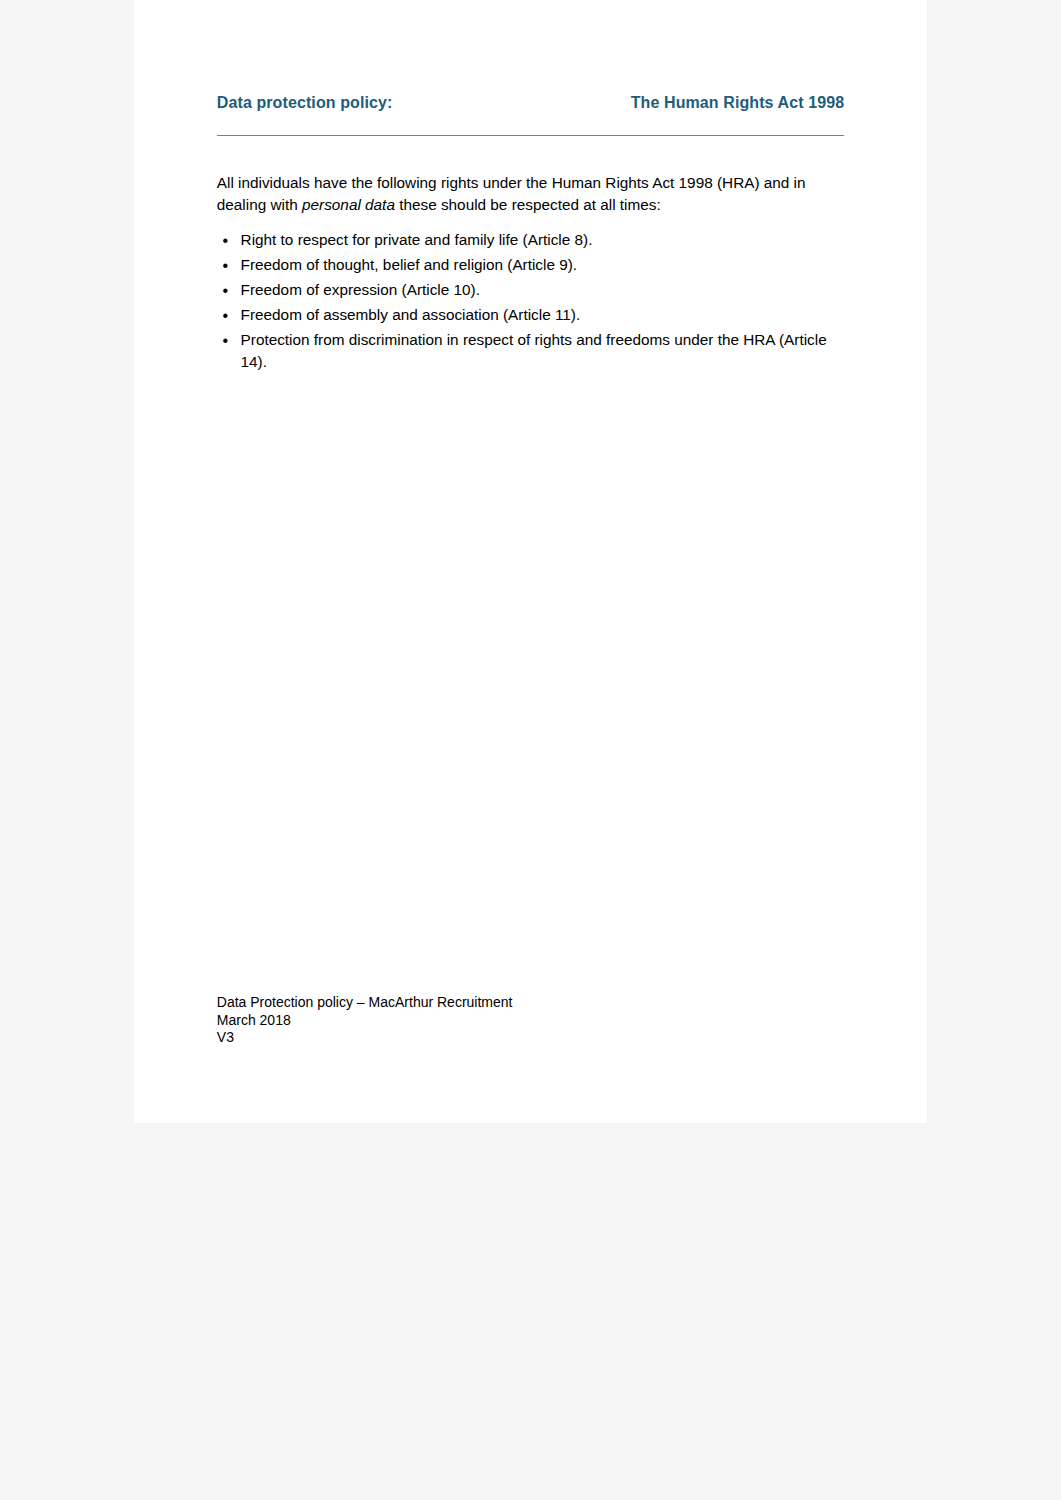Data protection policy: The Human Rights Act 1998
All individuals have the following rights under the Human Rights Act 1998 (HRA) and in dealing with personal data these should be respected at all times:
Right to respect for private and family life (Article 8).
Freedom of thought, belief and religion (Article 9).
Freedom of expression (Article 10).
Freedom of assembly and association (Article 11).
Protection from discrimination in respect of rights and freedoms under the HRA (Article 14).
Data Protection policy – MacArthur Recruitment
March 2018
V3